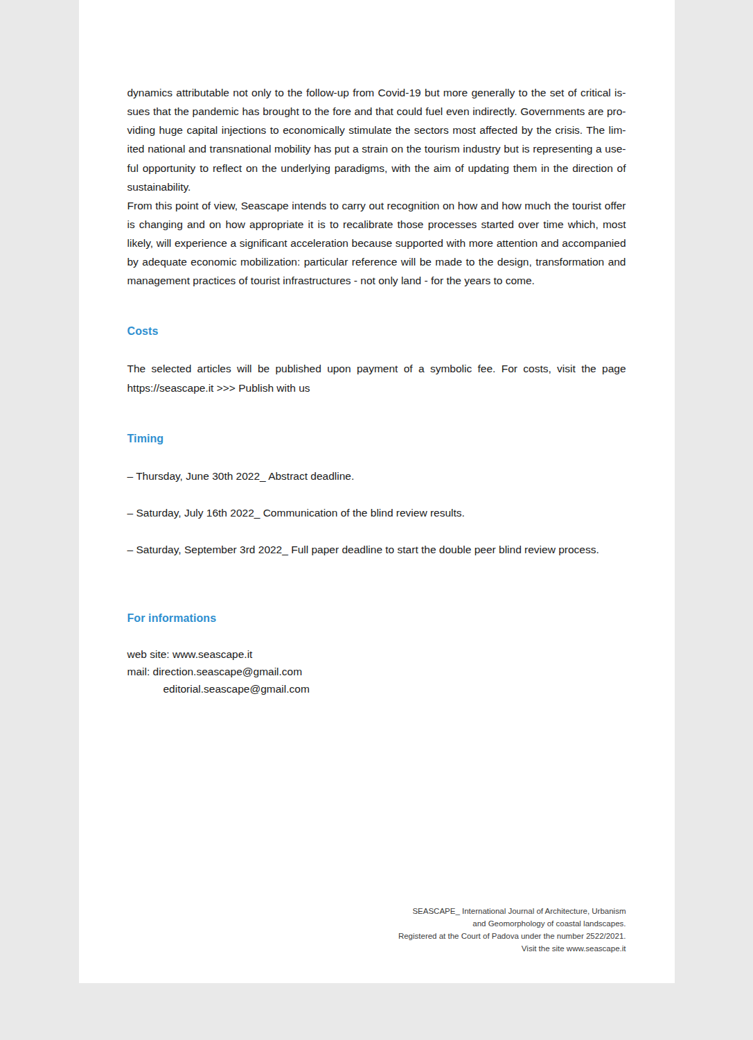dynamics attributable not only to the follow-up from Covid-19 but more generally to the set of critical issues that the pandemic has brought to the fore and that could fuel even indirectly. Governments are providing huge capital injections to economically stimulate the sectors most affected by the crisis. The limited national and transnational mobility has put a strain on the tourism industry but is representing a useful opportunity to reflect on the underlying paradigms, with the aim of updating them in the direction of sustainability.
From this point of view, Seascape intends to carry out recognition on how and how much the tourist offer is changing and on how appropriate it is to recalibrate those processes started over time which, most likely, will experience a significant acceleration because supported with more attention and accompanied by adequate economic mobilization: particular reference will be made to the design, transformation and management practices of tourist infrastructures - not only land - for the years to come.
Costs
The selected articles will be published upon payment of a symbolic fee. For costs, visit the page https://seascape.it >>> Publish with us
Timing
– Thursday, June 30th 2022_ Abstract deadline.
– Saturday, July 16th 2022_ Communication of the blind review results.
– Saturday, September 3rd 2022_ Full paper deadline to start the double peer blind review process.
For informations
web site: www.seascape.it
mail: direction.seascape@gmail.com
editorial.seascape@gmail.com
SEASCAPE_ International Journal of Architecture, Urbanism
and Geomorphology of coastal landscapes.
Registered at the Court of Padova under the number 2522/2021.
Visit the site www.seascape.it